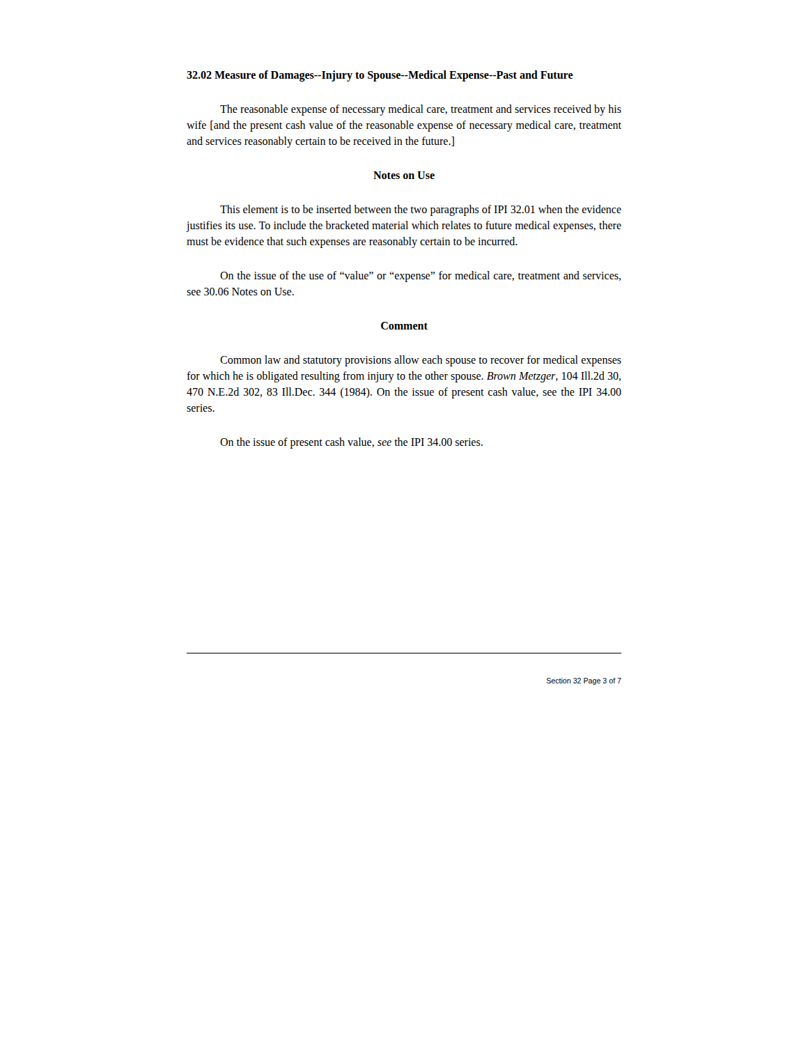32.02 Measure of Damages--Injury to Spouse--Medical Expense--Past and Future
The reasonable expense of necessary medical care, treatment and services received by his wife [and the present cash value of the reasonable expense of necessary medical care, treatment and services reasonably certain to be received in the future.]
Notes on Use
This element is to be inserted between the two paragraphs of IPI 32.01 when the evidence justifies its use. To include the bracketed material which relates to future medical expenses, there must be evidence that such expenses are reasonably certain to be incurred.
On the issue of the use of “value” or “expense” for medical care, treatment and services, see 30.06 Notes on Use.
Comment
Common law and statutory provisions allow each spouse to recover for medical expenses for which he is obligated resulting from injury to the other spouse. Brown Metzger, 104 Ill.2d 30, 470 N.E.2d 302, 83 Ill.Dec. 344 (1984). On the issue of present cash value, see the IPI 34.00 series.
On the issue of present cash value, see the IPI 34.00 series.
Section 32 Page 3 of 7